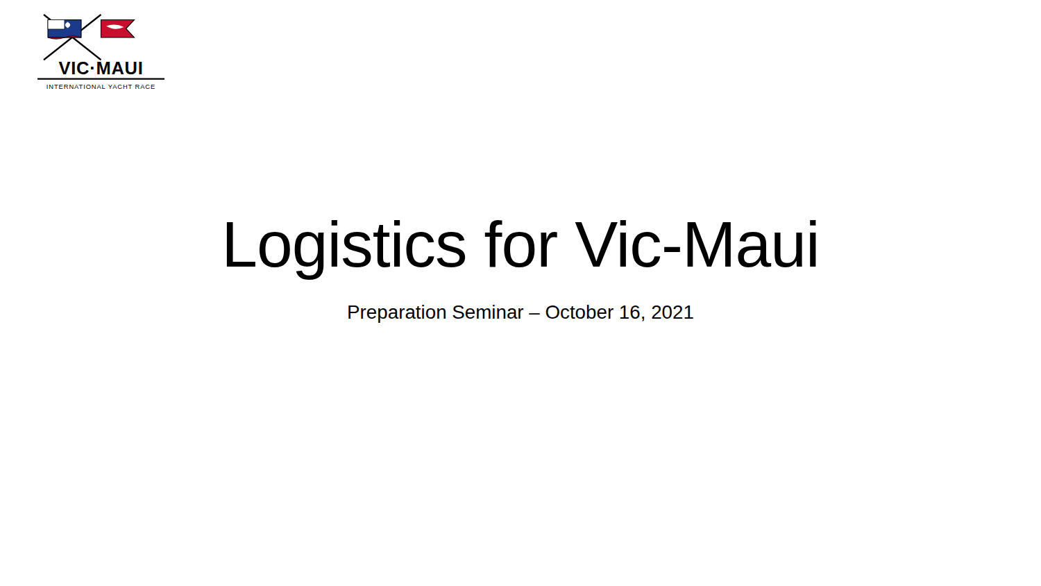VIC·MAUI INTERNATIONAL YACHT RACE
Logistics for Vic-Maui
Preparation Seminar – October 16, 2021